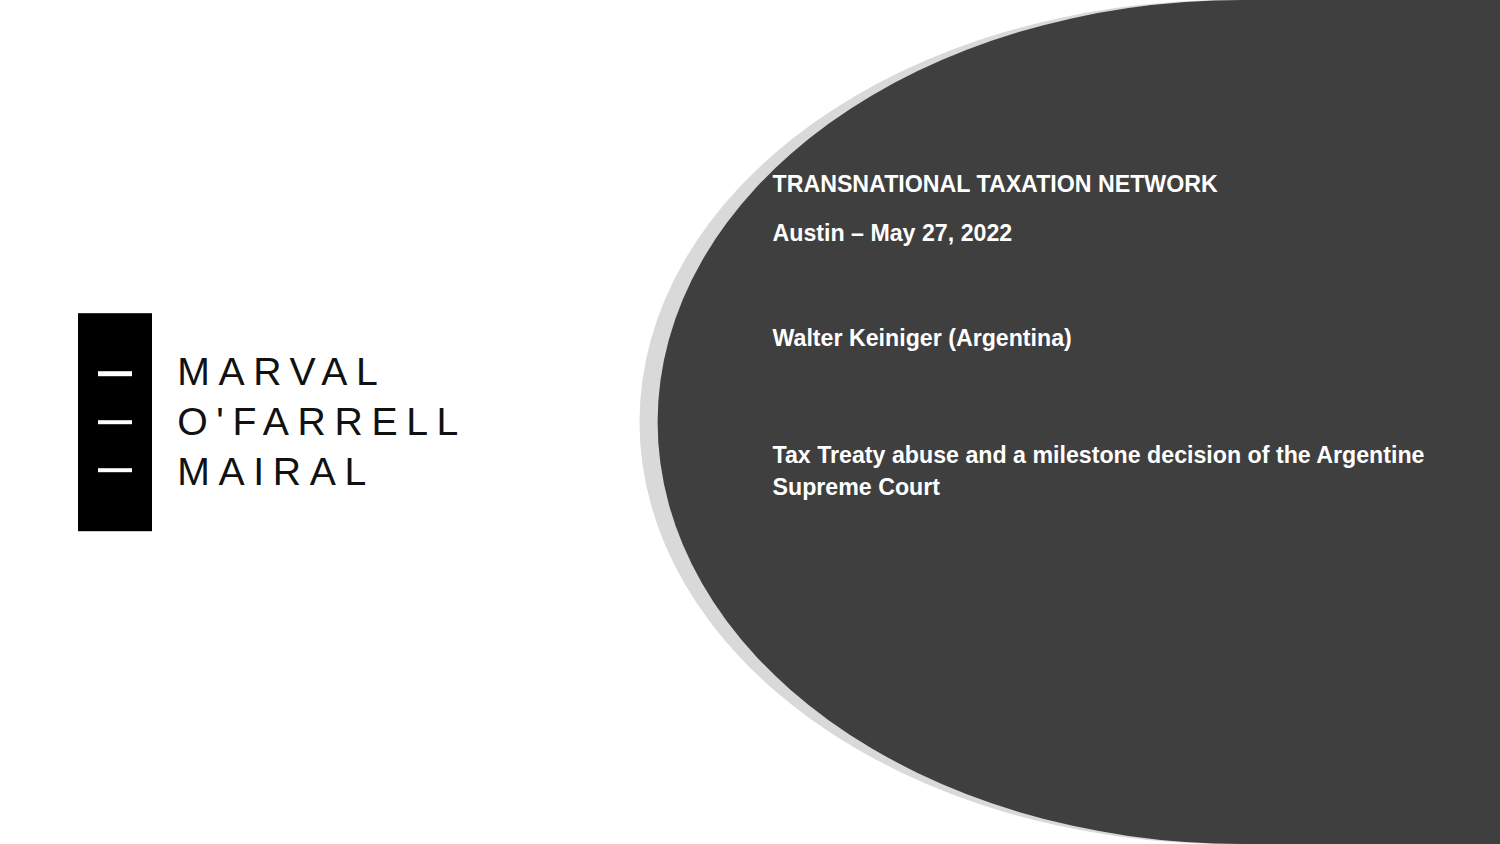MARVAL
O'FARRELL
MAIRAL
TRANSNATIONAL TAXATION NETWORK
Austin – May 27, 2022
Walter Keiniger (Argentina)
Tax Treaty abuse and a milestone decision of the Argentine Supreme Court